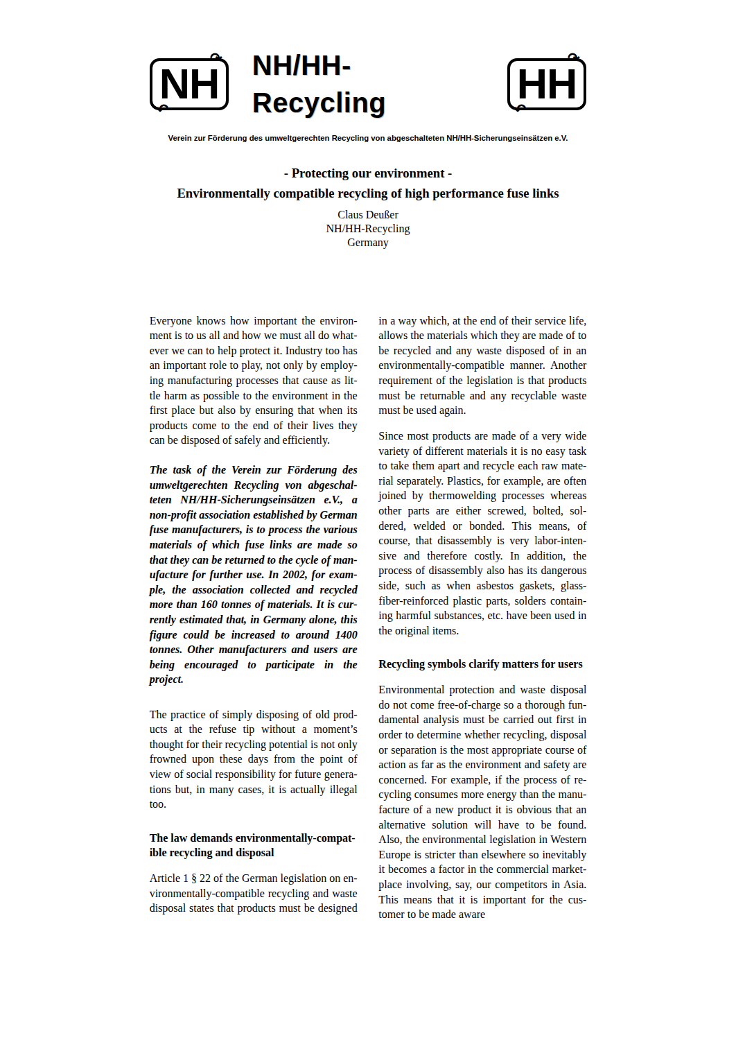↷NH↶
NH/HH-Recycling
↷HH↶
Verein zur Förderung des umweltgerechten Recycling von abgeschalteten NH/HH-Sicherungseinsätzen e.V.
- Protecting our environment -
Environmentally compatible recycling of high performance fuse links
Claus Deußer
NH/HH-Recycling
Germany
Everyone knows how important the environment is to us all and how we must all do whatever we can to help protect it. Industry too has an important role to play, not only by employing manufacturing processes that cause as little harm as possible to the environment in the first place but also by ensuring that when its products come to the end of their lives they can be disposed of safely and efficiently.
The task of the Verein zur Förderung des umweltgerechten Recycling von abgeschalteten NH/HH-Sicherungseinsätzen e.V., a non-profit association established by German fuse manufacturers, is to process the various materials of which fuse links are made so that they can be returned to the cycle of manufacture for further use. In 2002, for example, the association collected and recycled more than 160 tonnes of materials. It is currently estimated that, in Germany alone, this figure could be increased to around 1400 tonnes. Other manufacturers and users are being encouraged to participate in the project.
The practice of simply disposing of old products at the refuse tip without a moment’s thought for their recycling potential is not only frowned upon these days from the point of view of social responsibility for future generations but, in many cases, it is actually illegal too.
The law demands environmentally-compatible recycling and disposal
Article 1 § 22 of the German legislation on environmentally-compatible recycling and waste disposal states that products must be designed in a way which, at the end of their service life, allows the materials which they are made of to be recycled and any waste disposed of in an environmentally-compatible manner. Another requirement of the legislation is that products must be returnable and any recyclable waste must be used again.
Since most products are made of a very wide variety of different materials it is no easy task to take them apart and recycle each raw material separately. Plastics, for example, are often joined by thermowelding processes whereas other parts are either screwed, bolted, soldered, welded or bonded. This means, of course, that disassembly is very labor-intensive and therefore costly. In addition, the process of disassembly also has its dangerous side, such as when asbestos gaskets, glass-fiber-reinforced plastic parts, solders containing harmful substances, etc. have been used in the original items.
Recycling symbols clarify matters for users
Environmental protection and waste disposal do not come free-of-charge so a thorough fundamental analysis must be carried out first in order to determine whether recycling, disposal or separation is the most appropriate course of action as far as the environment and safety are concerned. For example, if the process of recycling consumes more energy than the manufacture of a new product it is obvious that an alternative solution will have to be found. Also, the environmental legislation in Western Europe is stricter than elsewhere so inevitably it becomes a factor in the commercial market-place involving, say, our competitors in Asia. This means that it is important for the customer to be made aware